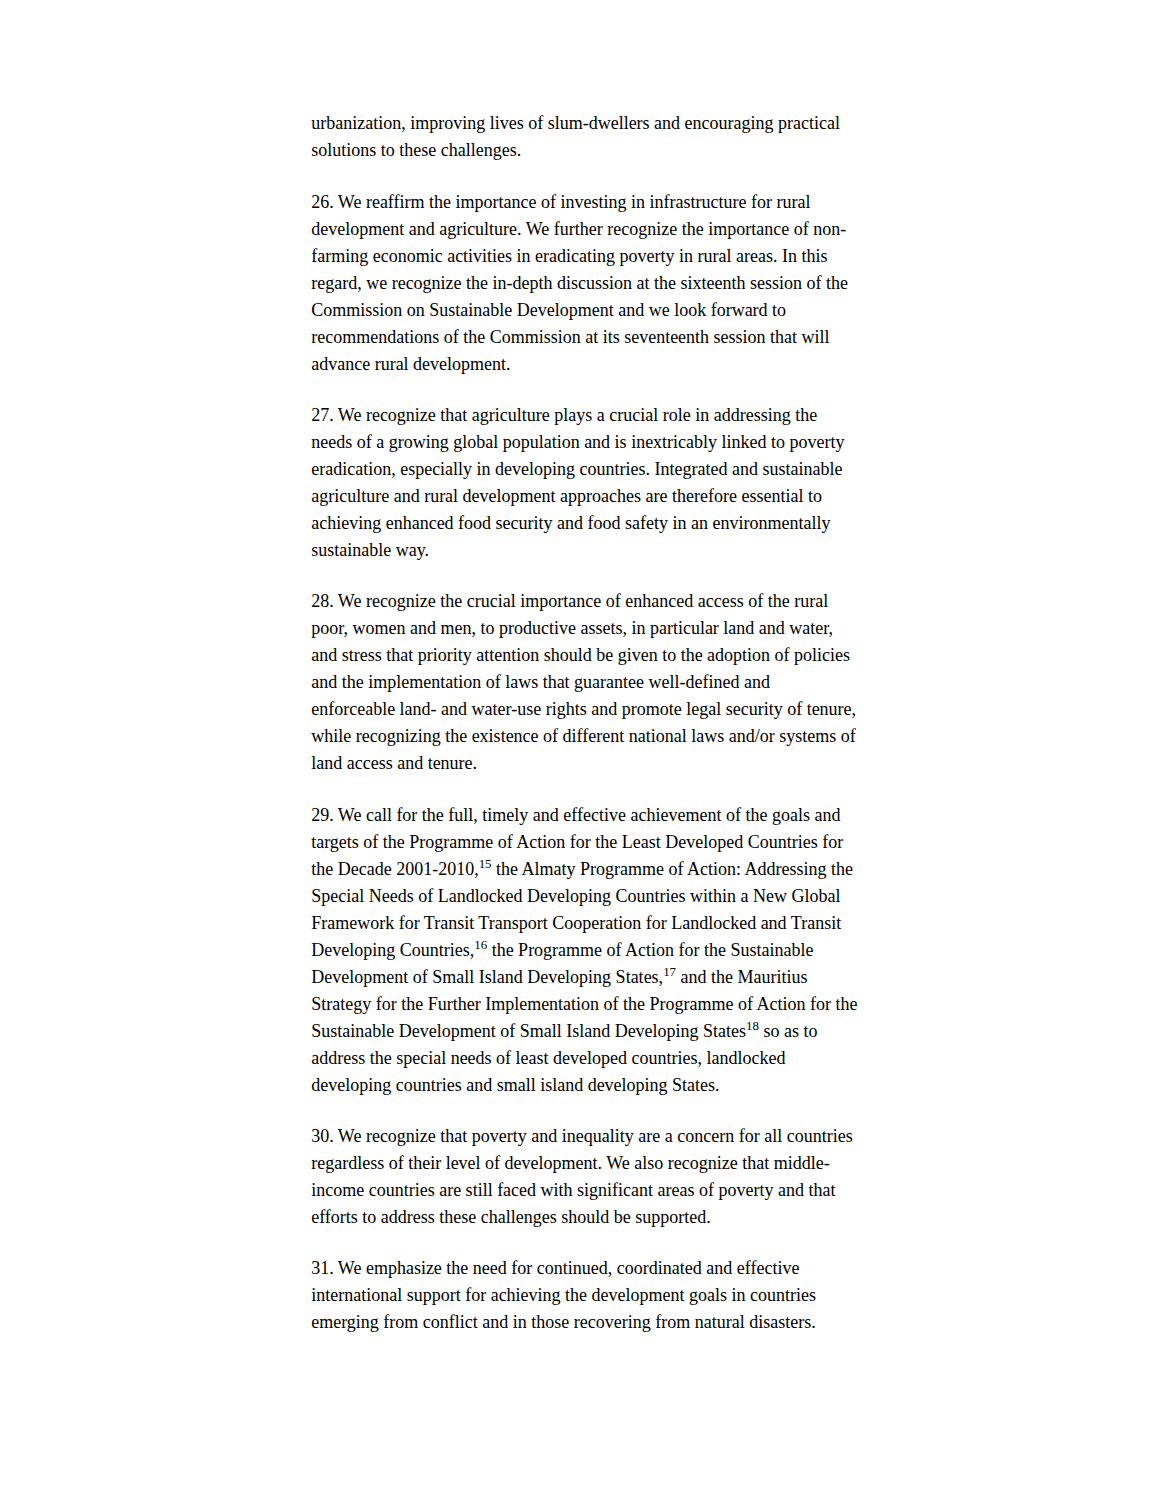urbanization, improving lives of slum-dwellers and encouraging practical solutions to these challenges.
26. We reaffirm the importance of investing in infrastructure for rural development and agriculture. We further recognize the importance of non-farming economic activities in eradicating poverty in rural areas. In this regard, we recognize the in-depth discussion at the sixteenth session of the Commission on Sustainable Development and we look forward to recommendations of the Commission at its seventeenth session that will advance rural development.
27. We recognize that agriculture plays a crucial role in addressing the needs of a growing global population and is inextricably linked to poverty eradication, especially in developing countries. Integrated and sustainable agriculture and rural development approaches are therefore essential to achieving enhanced food security and food safety in an environmentally sustainable way.
28. We recognize the crucial importance of enhanced access of the rural poor, women and men, to productive assets, in particular land and water, and stress that priority attention should be given to the adoption of policies and the implementation of laws that guarantee well-defined and enforceable land- and water-use rights and promote legal security of tenure, while recognizing the existence of different national laws and/or systems of land access and tenure.
29. We call for the full, timely and effective achievement of the goals and targets of the Programme of Action for the Least Developed Countries for the Decade 2001-2010,15 the Almaty Programme of Action: Addressing the Special Needs of Landlocked Developing Countries within a New Global Framework for Transit Transport Cooperation for Landlocked and Transit Developing Countries,16 the Programme of Action for the Sustainable Development of Small Island Developing States,17 and the Mauritius Strategy for the Further Implementation of the Programme of Action for the Sustainable Development of Small Island Developing States18 so as to address the special needs of least developed countries, landlocked developing countries and small island developing States.
30. We recognize that poverty and inequality are a concern for all countries regardless of their level of development. We also recognize that middle-income countries are still faced with significant areas of poverty and that efforts to address these challenges should be supported.
31. We emphasize the need for continued, coordinated and effective international support for achieving the development goals in countries emerging from conflict and in those recovering from natural disasters.